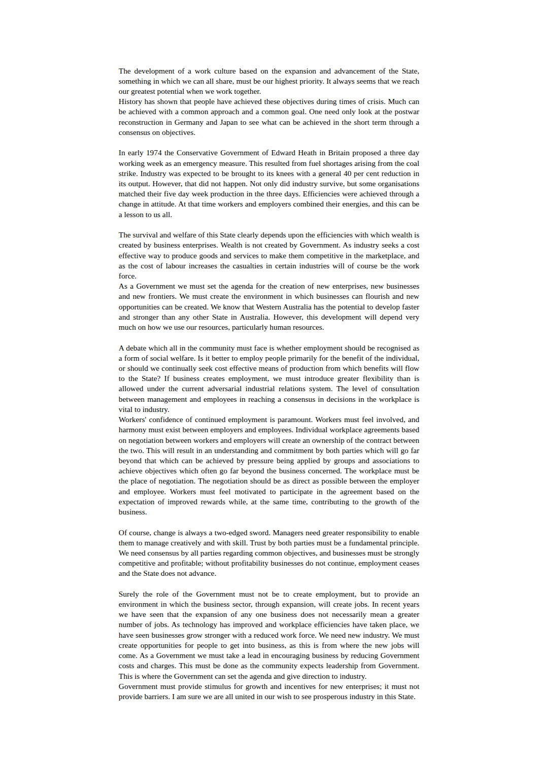The development of a work culture based on the expansion and advancement of the State, something in which we can all share, must be our highest priority. It always seems that we reach our greatest potential when we work together.
History has shown that people have achieved these objectives during times of crisis. Much can be achieved with a common approach and a common goal. One need only look at the postwar reconstruction in Germany and Japan to see what can be achieved in the short term through a consensus on objectives.
In early 1974 the Conservative Government of Edward Heath in Britain proposed a three day working week as an emergency measure. This resulted from fuel shortages arising from the coal strike. Industry was expected to be brought to its knees with a general 40 per cent reduction in its output. However, that did not happen. Not only did industry survive, but some organisations matched their five day week production in the three days. Efficiencies were achieved through a change in attitude. At that time workers and employers combined their energies, and this can be a lesson to us all.
The survival and welfare of this State clearly depends upon the efficiencies with which wealth is created by business enterprises. Wealth is not created by Government. As industry seeks a cost effective way to produce goods and services to make them competitive in the marketplace, and as the cost of labour increases the casualties in certain industries will of course be the work force.
As a Government we must set the agenda for the creation of new enterprises, new businesses and new frontiers. We must create the environment in which businesses can flourish and new opportunities can be created. We know that Western Australia has the potential to develop faster and stronger than any other State in Australia. However, this development will depend very much on how we use our resources, particularly human resources.
A debate which all in the community must face is whether employment should be recognised as a form of social welfare. Is it better to employ people primarily for the benefit of the individual, or should we continually seek cost effective means of production from which benefits will flow to the State? If business creates employment, we must introduce greater flexibility than is allowed under the current adversarial industrial relations system. The level of consultation between management and employees in reaching a consensus in decisions in the workplace is vital to industry.
Workers' confidence of continued employment is paramount. Workers must feel involved, and harmony must exist between employers and employees. Individual workplace agreements based on negotiation between workers and employers will create an ownership of the contract between the two. This will result in an understanding and commitment by both parties which will go far beyond that which can be achieved by pressure being applied by groups and associations to achieve objectives which often go far beyond the business concerned. The workplace must be the place of negotiation. The negotiation should be as direct as possible between the employer and employee. Workers must feel motivated to participate in the agreement based on the expectation of improved rewards while, at the same time, contributing to the growth of the business.
Of course, change is always a two-edged sword. Managers need greater responsibility to enable them to manage creatively and with skill. Trust by both parties must be a fundamental principle. We need consensus by all parties regarding common objectives, and businesses must be strongly competitive and profitable; without profitability businesses do not continue, employment ceases and the State does not advance.
Surely the role of the Government must not be to create employment, but to provide an environment in which the business sector, through expansion, will create jobs. In recent years we have seen that the expansion of any one business does not necessarily mean a greater number of jobs. As technology has improved and workplace efficiencies have taken place, we have seen businesses grow stronger with a reduced work force. We need new industry. We must create opportunities for people to get into business, as this is from where the new jobs will come. As a Government we must take a lead in encouraging business by reducing Government costs and charges. This must be done as the community expects leadership from Government. This is where the Government can set the agenda and give direction to industry.
Government must provide stimulus for growth and incentives for new enterprises; it must not provide barriers. I am sure we are all united in our wish to see prosperous industry in this State.